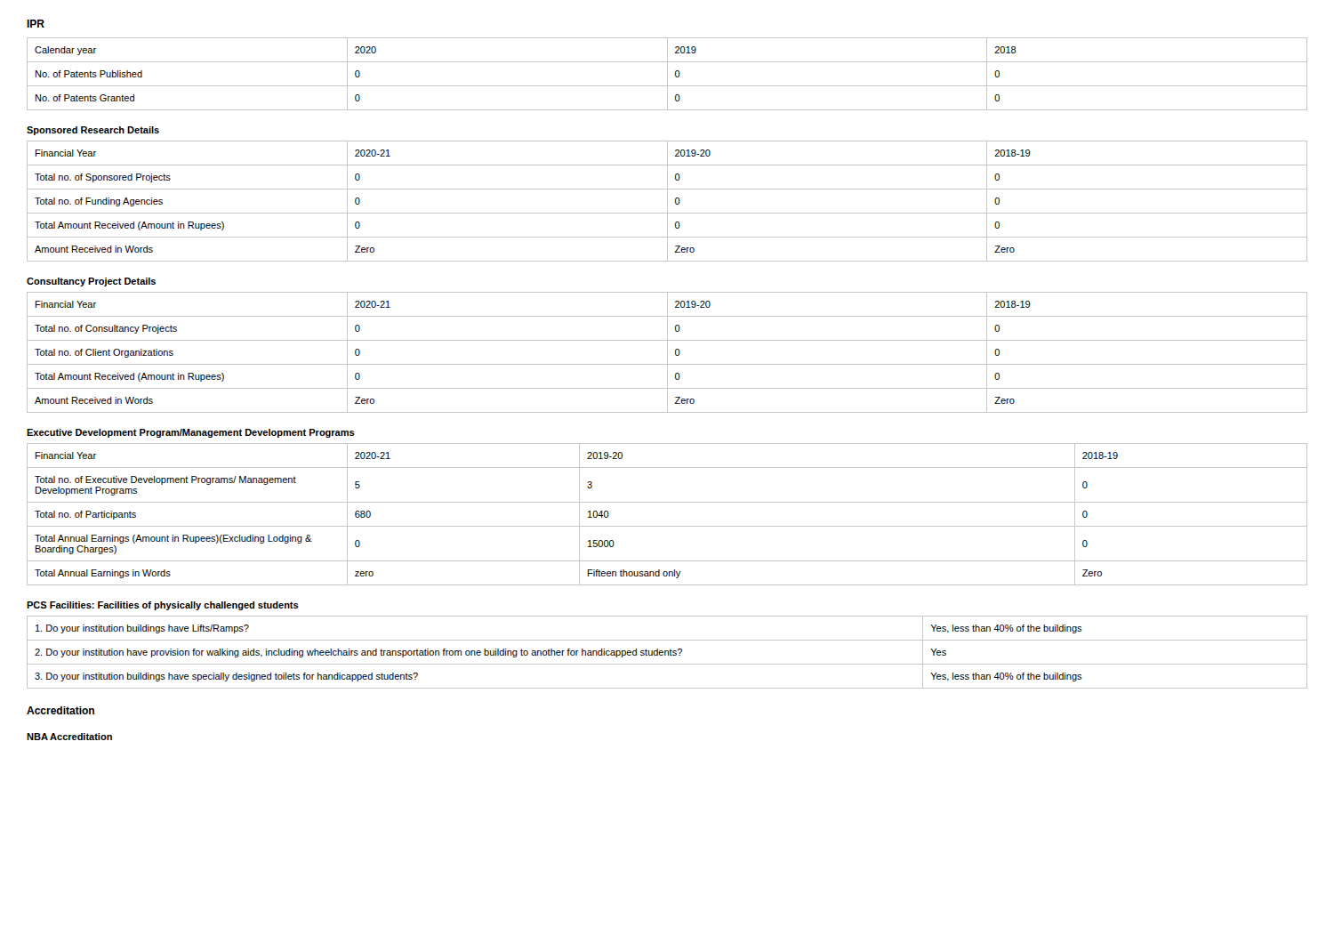IPR
| Calendar year | 2020 | 2019 | 2018 |
| --- | --- | --- | --- |
| No. of Patents Published | 0 | 0 | 0 |
| No. of Patents Granted | 0 | 0 | 0 |
Sponsored Research Details
| Financial Year | 2020-21 | 2019-20 | 2018-19 |
| --- | --- | --- | --- |
| Total no. of Sponsored Projects | 0 | 0 | 0 |
| Total no. of Funding Agencies | 0 | 0 | 0 |
| Total Amount Received (Amount in Rupees) | 0 | 0 | 0 |
| Amount Received in Words | Zero | Zero | Zero |
Consultancy Project Details
| Financial Year | 2020-21 | 2019-20 | 2018-19 |
| --- | --- | --- | --- |
| Total no. of Consultancy Projects | 0 | 0 | 0 |
| Total no. of Client Organizations | 0 | 0 | 0 |
| Total Amount Received (Amount in Rupees) | 0 | 0 | 0 |
| Amount Received in Words | Zero | Zero | Zero |
Executive Development Program/Management Development Programs
| Financial Year | 2020-21 | 2019-20 | 2018-19 |
| --- | --- | --- | --- |
| Total no. of Executive Development Programs/ Management Development Programs | 5 | 3 | 0 |
| Total no. of Participants | 680 | 1040 | 0 |
| Total Annual Earnings (Amount in Rupees)(Excluding Lodging & Boarding Charges) | 0 | 15000 | 0 |
| Total Annual Earnings in Words | zero | Fifteen thousand only | Zero |
PCS Facilities: Facilities of physically challenged students
| 1. Do your institution buildings have Lifts/Ramps? | Yes, less than 40% of the buildings |
| 2. Do your institution have provision for walking aids, including wheelchairs and transportation from one building to another for handicapped students? | Yes |
| 3. Do your institution buildings have specially designed toilets for handicapped students? | Yes, less than 40% of the buildings |
Accreditation
NBA Accreditation